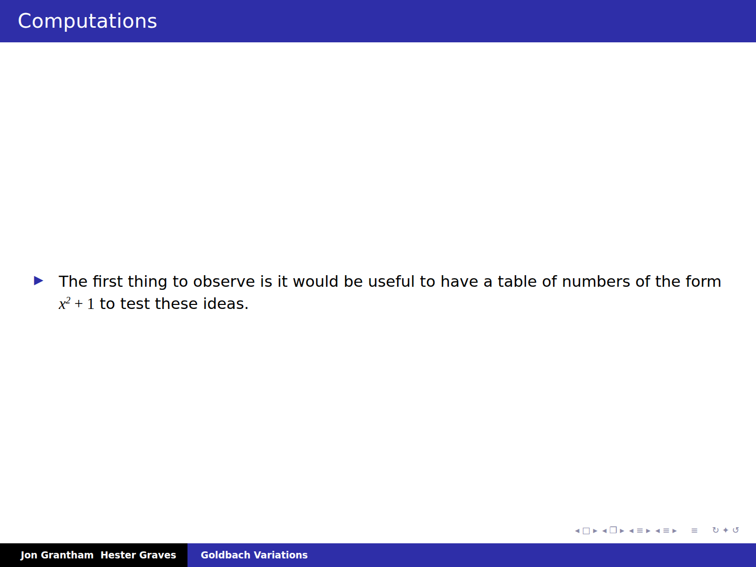Computations
The first thing to observe is it would be useful to have a table of numbers of the form x2 + 1 to test these ideas.
◂ □ ▸ ◂ ❐ ▸ ◂ ≡ ▸ ◂ ≡ ▸ ≡ ↻ ✦ ↺
Jon Grantham Hester Graves Goldbach Variations